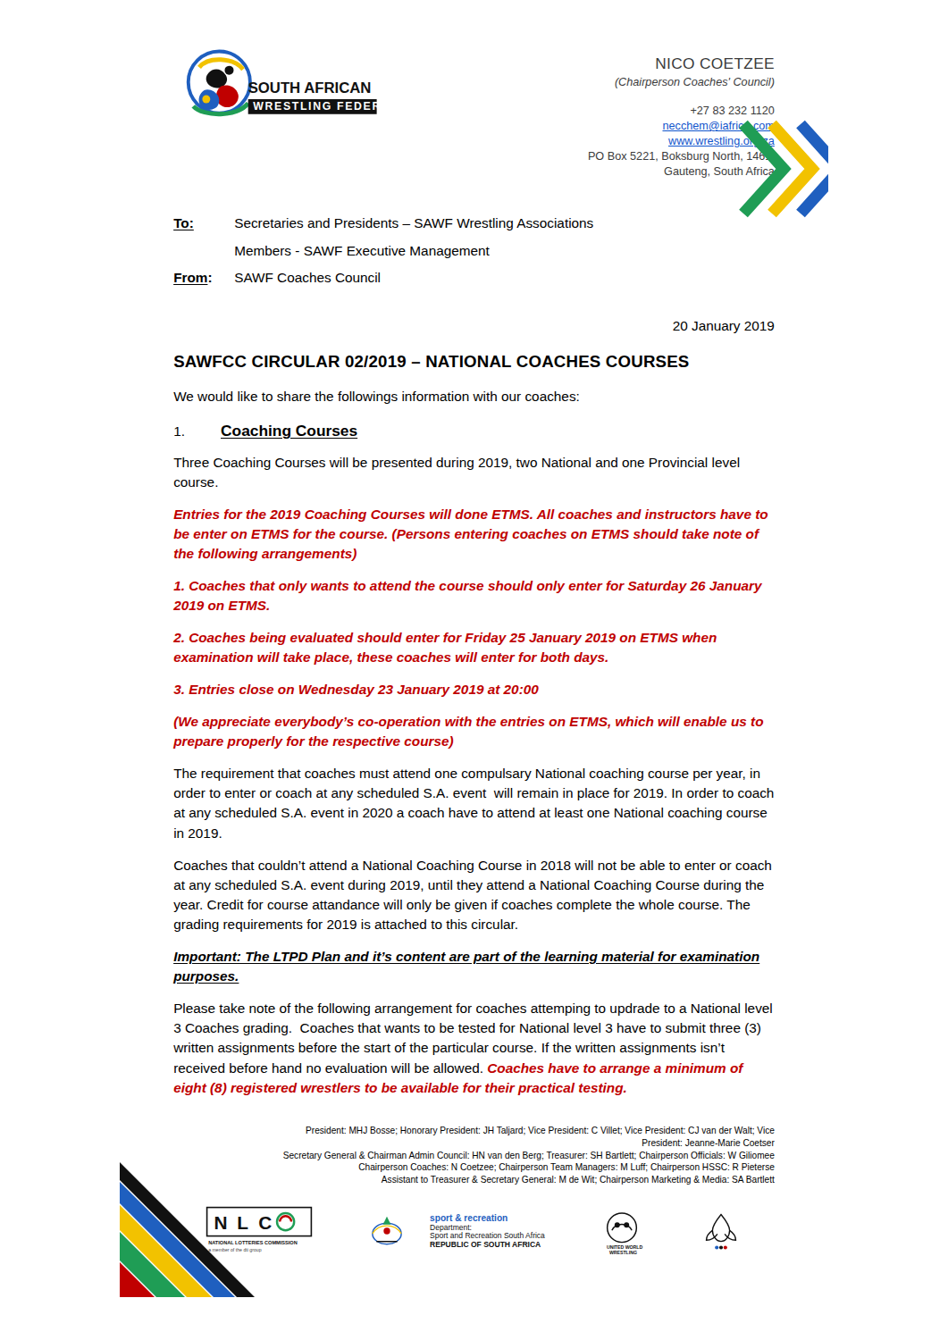SOUTH AFRICAN WRESTLING FEDERATION
NICO COETZEE
(Chairperson Coaches' Council)
+27 83 232 1120
necchem@iafrica.com
www.wrestling.org.za
PO Box 5221, Boksburg North, 1461,
Gauteng, South Africa
| To: | Secretaries and Presidents – SAWF Wrestling Associations |
| | Members - SAWF Executive Management |
| From : | SAWF Coaches Council |
20 January 2019
SAWFCC CIRCULAR 02/2019 – NATIONAL COACHES COURSES
We would like to share the followings information with our coaches:
1.
Coaching Courses
Three Coaching Courses will be presented during 2019, two National and one Provincial level course.
Entries for the 2019 Coaching Courses will done ETMS. All coaches and instructors have to be enter on ETMS for the course. (Persons entering coaches on ETMS should take note of the following arrangements)
1. Coaches that only wants to attend the course should only enter for Saturday 26 January 2019 on ETMS.
2. Coaches being evaluated should enter for Friday 25 January 2019 on ETMS when examination will take place, these coaches will enter for both days.
3. Entries close on Wednesday 23 January 2019 at 20:00
(We appreciate everybody’s co-operation with the entries on ETMS, which will enable us to prepare properly for the respective course)
The requirement that coaches must attend one compulsary National coaching course per year, in order to enter or coach at any scheduled S.A. event will remain in place for 2019. In order to coach at any scheduled S.A. event in 2020 a coach have to attend at least one National coaching course in 2019.
Coaches that couldn’t attend a National Coaching Course in 2018 will not be able to enter or coach at any scheduled S.A. event during 2019, until they attend a National Coaching Course during the year. Credit for course attandance will only be given if coaches complete the whole course. The grading requirements for 2019 is attached to this circular.
Important: The LTPD Plan and it’s content are part of the learning material for examination purposes.
Please take note of the following arrangement for coaches attemping to updrade to a National level 3 Coaches grading. Coaches that wants to be tested for National level 3 have to submit three (3) written assignments before the start of the particular course. If the written assignments isn’t received before hand no evaluation will be allowed. Coaches have to arrange a minimum of eight (8) registered wrestlers to be available for their practical testing.
President: MHJ Bosse; Honorary President: JH Taljard; Vice President: C Villet; Vice President: CJ van der Walt; Vice President: Jeanne-Marie Coetser
Secretary General & Chairman Admin Council: HN van den Berg; Treasurer: SH Bartlett; Chairperson Officials: W Giliomee
Chairperson Coaches: N Coetzee; Chairperson Team Managers: M Luff; Chairperson HSSC: R Pieterse
Assistant to Treasurer & Secretary General: M de Wit; Chairperson Marketing & Media: SA Bartlett
N L C NATIONAL LOTTERIES COMMISSION a member of the dti group
sport & recreation
Department:
Sport and Recreation South Africa
REPUBLIC OF SOUTH AFRICA
UNITED WORLD WRESTLING